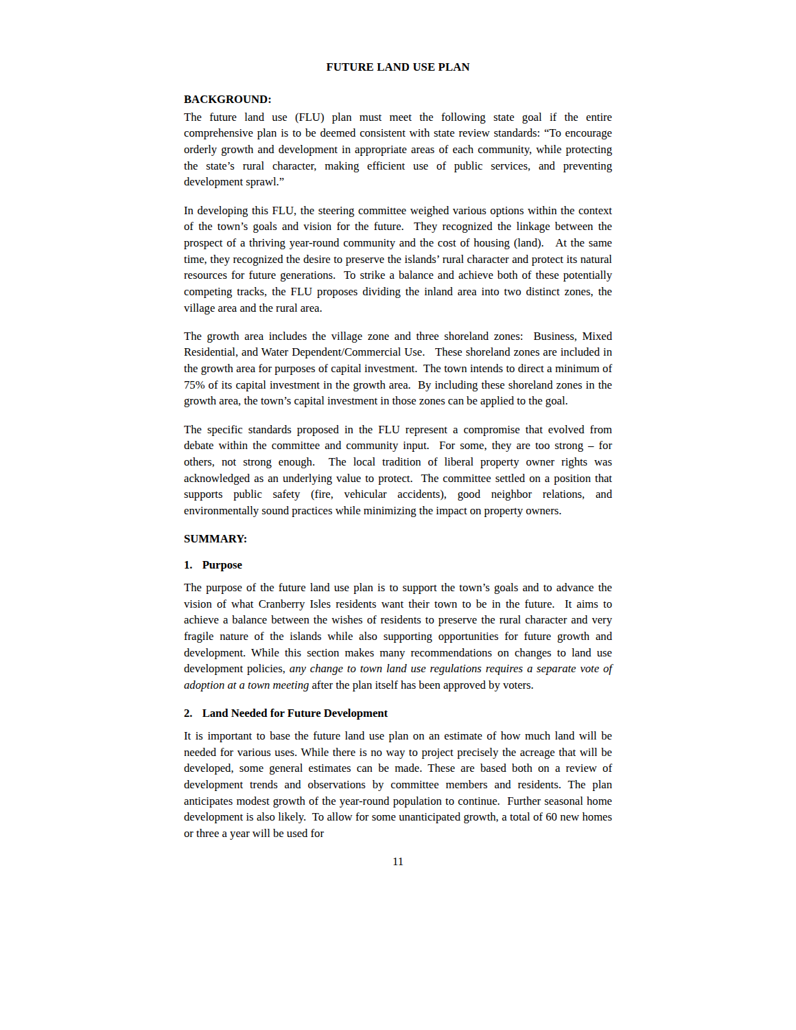FUTURE LAND USE PLAN
BACKGROUND:
The future land use (FLU) plan must meet the following state goal if the entire comprehensive plan is to be deemed consistent with state review standards: “To encourage orderly growth and development in appropriate areas of each community, while protecting the state’s rural character, making efficient use of public services, and preventing development sprawl.”
In developing this FLU, the steering committee weighed various options within the context of the town’s goals and vision for the future. They recognized the linkage between the prospect of a thriving year-round community and the cost of housing (land). At the same time, they recognized the desire to preserve the islands’ rural character and protect its natural resources for future generations. To strike a balance and achieve both of these potentially competing tracks, the FLU proposes dividing the inland area into two distinct zones, the village area and the rural area.
The growth area includes the village zone and three shoreland zones: Business, Mixed Residential, and Water Dependent/Commercial Use. These shoreland zones are included in the growth area for purposes of capital investment. The town intends to direct a minimum of 75% of its capital investment in the growth area. By including these shoreland zones in the growth area, the town’s capital investment in those zones can be applied to the goal.
The specific standards proposed in the FLU represent a compromise that evolved from debate within the committee and community input. For some, they are too strong – for others, not strong enough. The local tradition of liberal property owner rights was acknowledged as an underlying value to protect. The committee settled on a position that supports public safety (fire, vehicular accidents), good neighbor relations, and environmentally sound practices while minimizing the impact on property owners.
SUMMARY:
1. Purpose
The purpose of the future land use plan is to support the town’s goals and to advance the vision of what Cranberry Isles residents want their town to be in the future. It aims to achieve a balance between the wishes of residents to preserve the rural character and very fragile nature of the islands while also supporting opportunities for future growth and development. While this section makes many recommendations on changes to land use development policies, any change to town land use regulations requires a separate vote of adoption at a town meeting after the plan itself has been approved by voters.
2. Land Needed for Future Development
It is important to base the future land use plan on an estimate of how much land will be needed for various uses. While there is no way to project precisely the acreage that will be developed, some general estimates can be made. These are based both on a review of development trends and observations by committee members and residents. The plan anticipates modest growth of the year-round population to continue. Further seasonal home development is also likely. To allow for some unanticipated growth, a total of 60 new homes or three a year will be used for
11